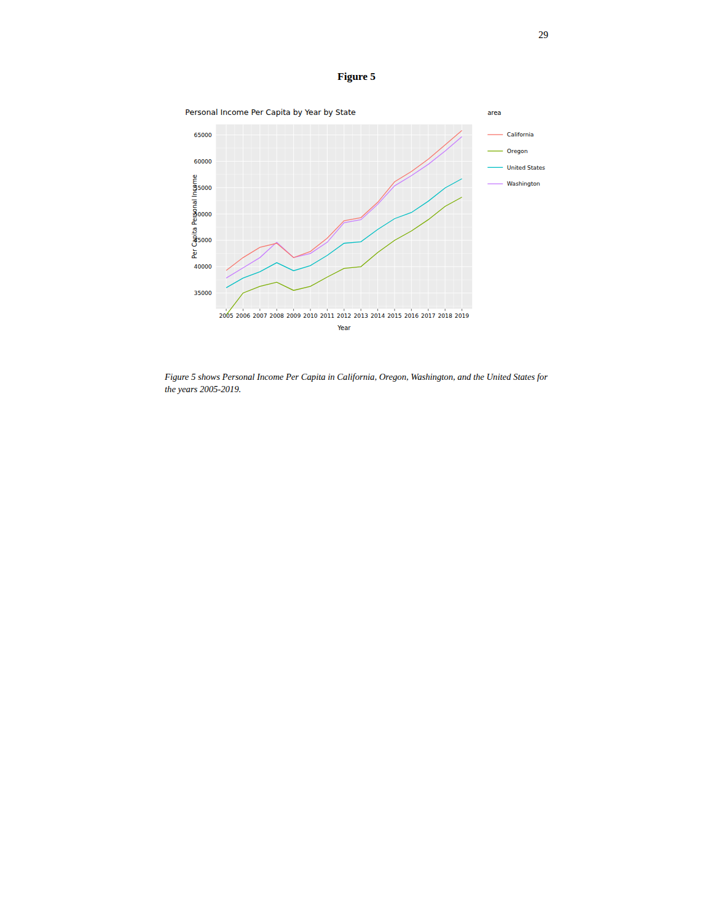29
Figure 5
Personal Income Per Capita by Year by State Line chart showing per capita personal income from 2005 to 2019 for California, Oregon, Washington, and the United States. All four series rise over time, with a dip around 2009. California and Washington are highest by 2019, the United States is intermediate, and Oregon is lowest. Personal Income Per Capita by Year by State y scale: value 32000 -> y=400 ; value 67000 -> y=40 => y = 400 - (v-32000)*(360/35000) 35000 40000 45000 50000 55000 60000 65000 Per Capita Personal Income 2005 2006 2007 2008 2009 2010 2011 2012 2013 2014 2015 2016 2017 2018 2019 Year area California Oregon United States Washington
Figure 5 shows Personal Income Per Capita in California, Oregon, Washington, and the United States for the years 2005-2019.